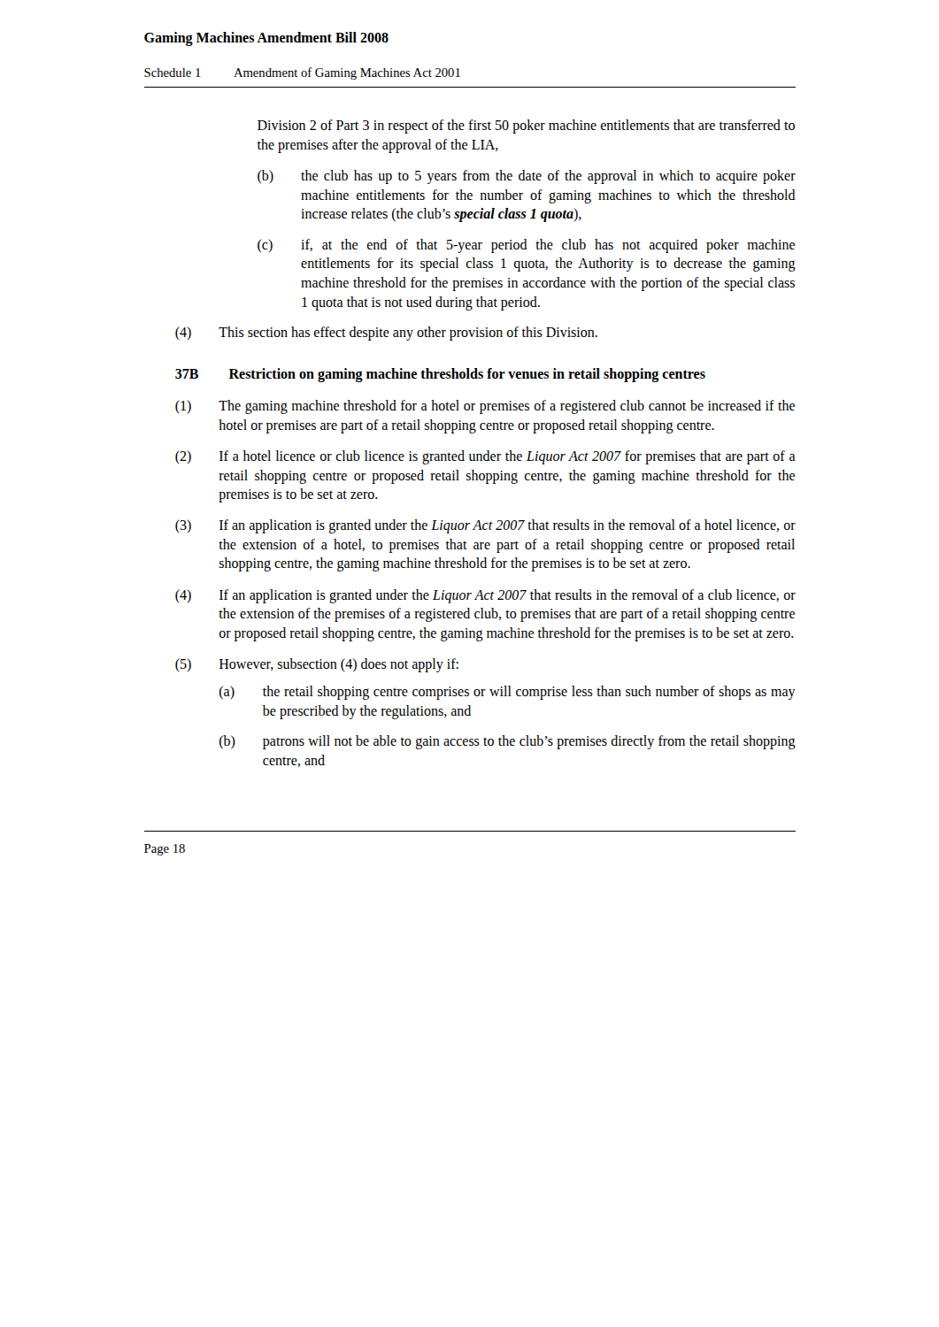Gaming Machines Amendment Bill 2008
Schedule 1 Amendment of Gaming Machines Act 2001
Division 2 of Part 3 in respect of the first 50 poker machine entitlements that are transferred to the premises after the approval of the LIA,
(b) the club has up to 5 years from the date of the approval in which to acquire poker machine entitlements for the number of gaming machines to which the threshold increase relates (the club’s special class 1 quota),
(c) if, at the end of that 5-year period the club has not acquired poker machine entitlements for its special class 1 quota, the Authority is to decrease the gaming machine threshold for the premises in accordance with the portion of the special class 1 quota that is not used during that period.
(4) This section has effect despite any other provision of this Division.
37B Restriction on gaming machine thresholds for venues in retail shopping centres
(1) The gaming machine threshold for a hotel or premises of a registered club cannot be increased if the hotel or premises are part of a retail shopping centre or proposed retail shopping centre.
(2) If a hotel licence or club licence is granted under the Liquor Act 2007 for premises that are part of a retail shopping centre or proposed retail shopping centre, the gaming machine threshold for the premises is to be set at zero.
(3) If an application is granted under the Liquor Act 2007 that results in the removal of a hotel licence, or the extension of a hotel, to premises that are part of a retail shopping centre or proposed retail shopping centre, the gaming machine threshold for the premises is to be set at zero.
(4) If an application is granted under the Liquor Act 2007 that results in the removal of a club licence, or the extension of the premises of a registered club, to premises that are part of a retail shopping centre or proposed retail shopping centre, the gaming machine threshold for the premises is to be set at zero.
(5) However, subsection (4) does not apply if:
(a) the retail shopping centre comprises or will comprise less than such number of shops as may be prescribed by the regulations, and
(b) patrons will not be able to gain access to the club’s premises directly from the retail shopping centre, and
Page 18